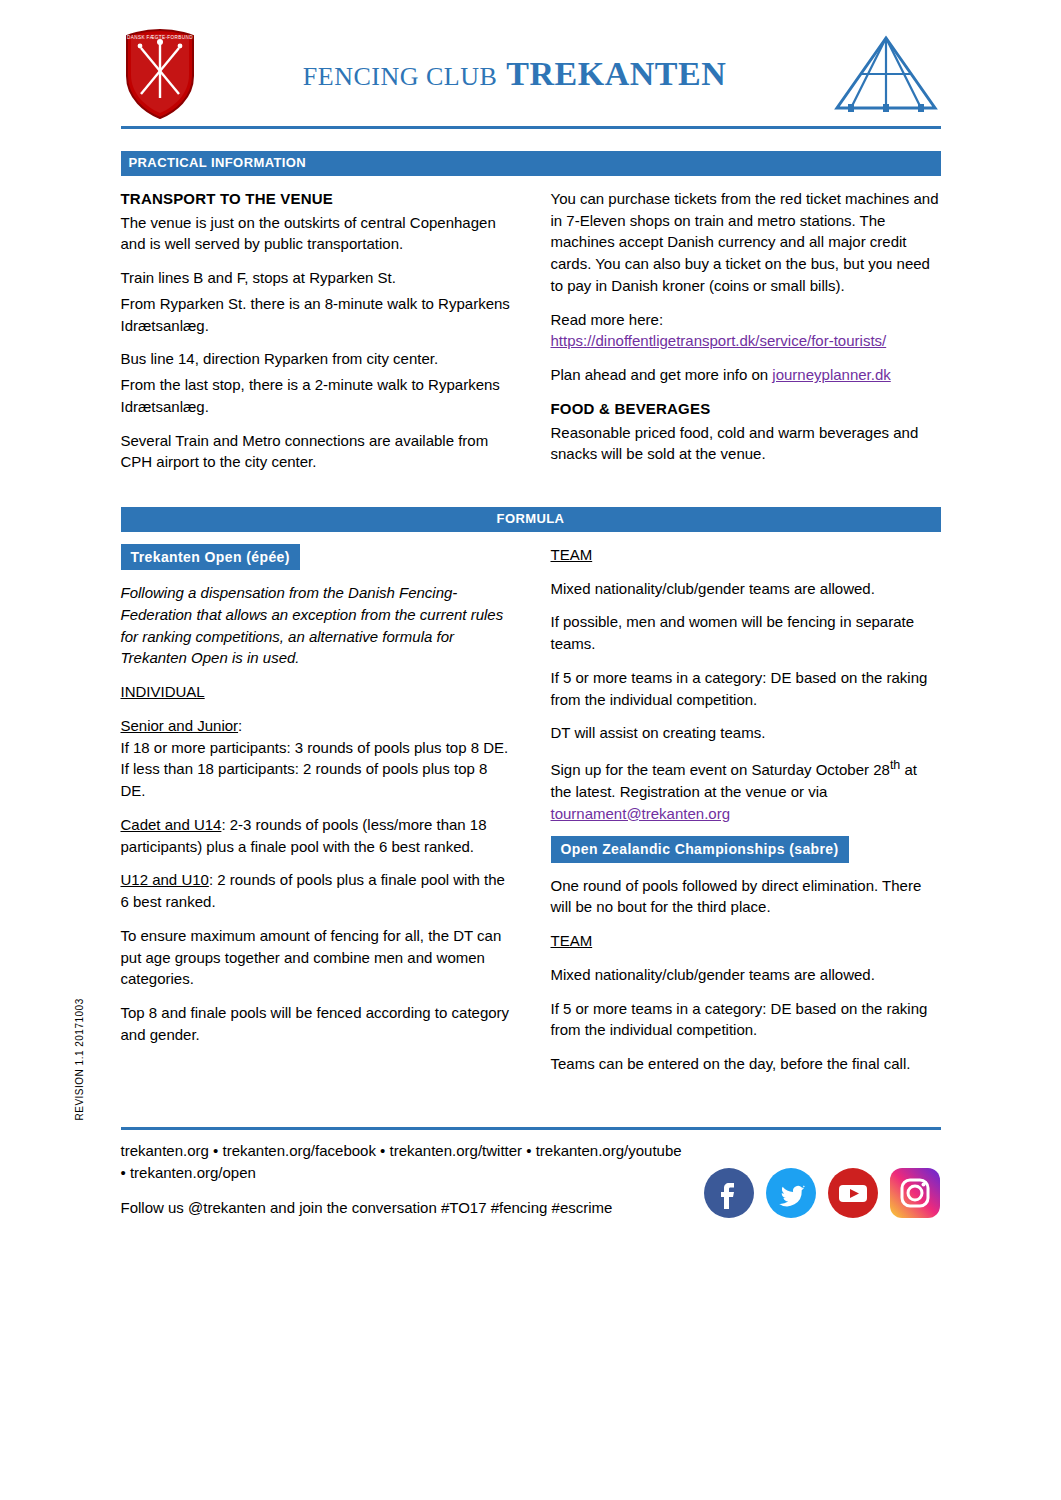DANSK FÆGTE-FORBUND
Fencing Club Trekanten
PRACTICAL INFORMATION
Transport to the venue
The venue is just on the outskirts of central Copenhagen and is well served by public transportation.
Train lines B and F, stops at Ryparken St.
From Ryparken St. there is an 8-minute walk to Ryparkens Idrætsanlæg.
Bus line 14, direction Ryparken from city center.
From the last stop, there is a 2-minute walk to Ryparkens Idrætsanlæg.
Several Train and Metro connections are available from CPH airport to the city center.
You can purchase tickets from the red ticket machines and in 7-Eleven shops on train and metro stations. The machines accept Danish currency and all major credit cards. You can also buy a ticket on the bus, but you need to pay in Danish kroner (coins or small bills).
Read more here:
https://dinoffentligetransport.dk/service/for-tourists/
Plan ahead and get more info on journeyplanner.dk
Food & beverages
Reasonable priced food, cold and warm beverages and snacks will be sold at the venue.
FORMULA
Trekanten Open (épée)
Following a dispensation from the Danish Fencing-Federation that allows an exception from the current rules for ranking competitions, an alternative formula for Trekanten Open is in used.
INDIVIDUAL
Senior and Junior:
If 18 or more participants: 3 rounds of pools plus top 8 DE.
If less than 18 participants: 2 rounds of pools plus top 8 DE.
Cadet and U14: 2-3 rounds of pools (less/more than 18 participants) plus a finale pool with the 6 best ranked.
U12 and U10: 2 rounds of pools plus a finale pool with the 6 best ranked.
To ensure maximum amount of fencing for all, the DT can put age groups together and combine men and women categories.
Top 8 and finale pools will be fenced according to category and gender.
TEAM
Mixed nationality/club/gender teams are allowed.
If possible, men and women will be fencing in separate teams.
If 5 or more teams in a category: DE based on the raking from the individual competition.
DT will assist on creating teams.
Sign up for the team event on Saturday October 28th at the latest. Registration at the venue or via tournament@trekanten.org
Open Zealandic Championships (sabre)
One round of pools followed by direct elimination. There will be no bout for the third place.
TEAM
Mixed nationality/club/gender teams are allowed.
If 5 or more teams in a category: DE based on the raking from the individual competition.
Teams can be entered on the day, before the final call.
REVISION 1.1 20171003
trekanten.org • trekanten.org/facebook • trekanten.org/twitter • trekanten.org/youtube • trekanten.org/open
Follow us @trekanten and join the conversation #TO17 #fencing #escrime